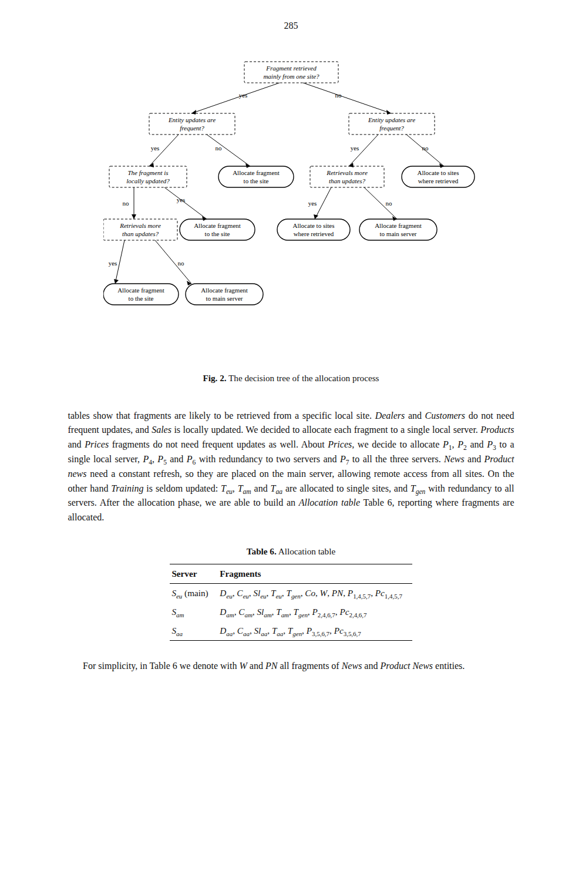285
Decision tree of the allocation process A decision tree beginning with the question "Fragment retrieved mainly from one site?" branching yes and no into further questions about entity updates, local updates and retrievals versus updates, leading to allocation actions. Fragment retrieved mainly from one site? yes no Entity updates are frequent? Entity updates are frequent? yes no The fragment is locally updated? Allocate fragment to the site yes no Retrievals more than updates? Allocate to sites where retrieved no yes Retrievals more than updates? Allocate fragment to the site yes no Allocate to sites where retrieved Allocate fragment to main server yes no Allocate fragment to the site Allocate fragment to main server
Fig. 2. The decision tree of the allocation process
tables show that fragments are likely to be retrieved from a specific local site. Dealers and Customers do not need frequent updates, and Sales is locally updated. We decided to allocate each fragment to a single local server. Products and Prices fragments do not need frequent updates as well. About Prices, we decide to allocate P1, P2 and P3 to a single local server, P4, P5 and P6 with redundancy to two servers and P7 to all the three servers. News and Product news need a constant refresh, so they are placed on the main server, allowing remote access from all sites. On the other hand Training is seldom updated: Teu, Tam and Taa are allocated to single sites, and Tgen with redundancy to all servers. After the allocation phase, we are able to build an Allocation table Table 6, reporting where fragments are allocated.
Table 6. Allocation table
| Server | Fragments |
| --- | --- |
| S eu (main) | D eu , C eu , Sl eu , T eu , T gen , Co , W , PN , P 1,4,5,7 , Pc 1,4,5,7 |
| S am | D am , C am , Sl am , T am , T gen , P 2,4,6,7 , Pc 2,4,6,7 |
| S aa | D aa , C aa , Sl aa , T aa , T gen , P 3,5,6,7 , Pc 3,5,6,7 |
For simplicity, in Table 6 we denote with W and PN all fragments of News and Product News entities.